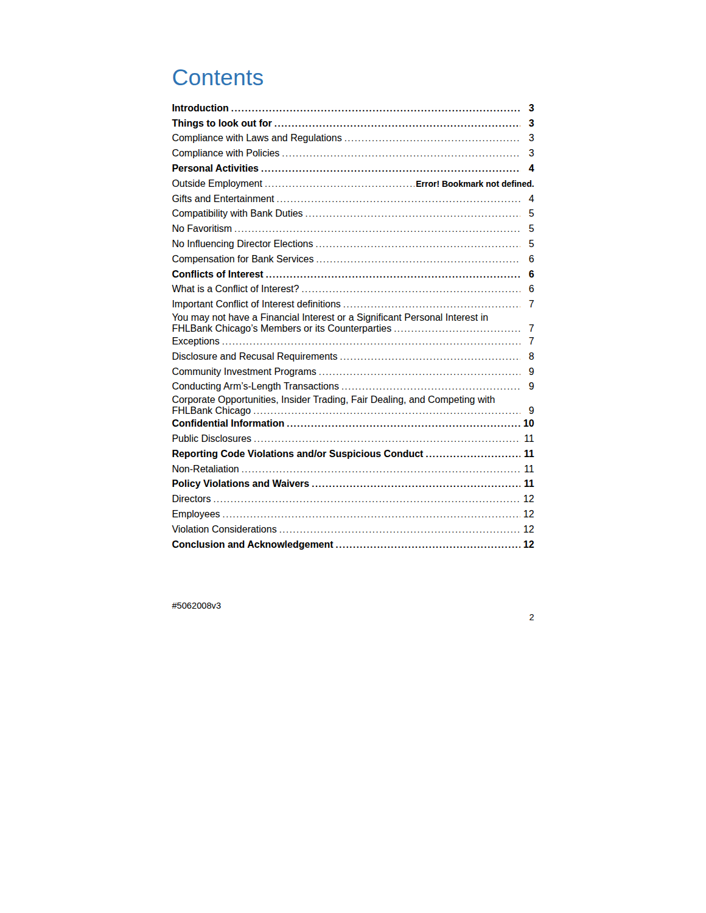Contents
Introduction ........................................................................................................................................... 3
Things to look out for ......................................................................................................................... 3
Compliance with Laws and Regulations ................................................................................. 3
Compliance with Policies ................................................................................................................. 3
Personal Activities ................................................................................................................................. 4
Outside Employment ..................................................................... Error! Bookmark not defined.
Gifts and Entertainment ................................................................................................................. 4
Compatibility with Bank Duties ................................................................................................. 5
No Favoritism ................................................................................................................................. 5
No Influencing Director Elections ................................................................................................. 5
Compensation for Bank Services ................................................................................................. 6
Conflicts of Interest ................................................................................................................................. 6
What is a Conflict of Interest? ................................................................................................. 6
Important Conflict of Interest definitions ................................................................................. 7
You may not have a Financial Interest or a Significant Personal Interest in FHLBank Chicago’s Members or its Counterparties ................................................................. 7
Exceptions ................................................................................................................................. 7
Disclosure and Recusal Requirements ................................................................................. 8
Community Investment Programs ................................................................................................. 9
Conducting Arm’s-Length Transactions ................................................................................. 9
Corporate Opportunities, Insider Trading, Fair Dealing, and Competing with FHLBank Chicago ................................................................................................................................. 9
Confidential Information ................................................................................................................. 10
Public Disclosures ................................................................................................................................. 11
Reporting Code Violations and/or Suspicious Conduct ................................................. 11
Non-Retaliation ................................................................................................................................. 11
Policy Violations and Waivers ................................................................................................. 11
Directors ................................................................................................................................. 12
Employees ................................................................................................................................. 12
Violation Considerations ................................................................................................................. 12
Conclusion and Acknowledgement ................................................................................................. 12
#5062008v3
2